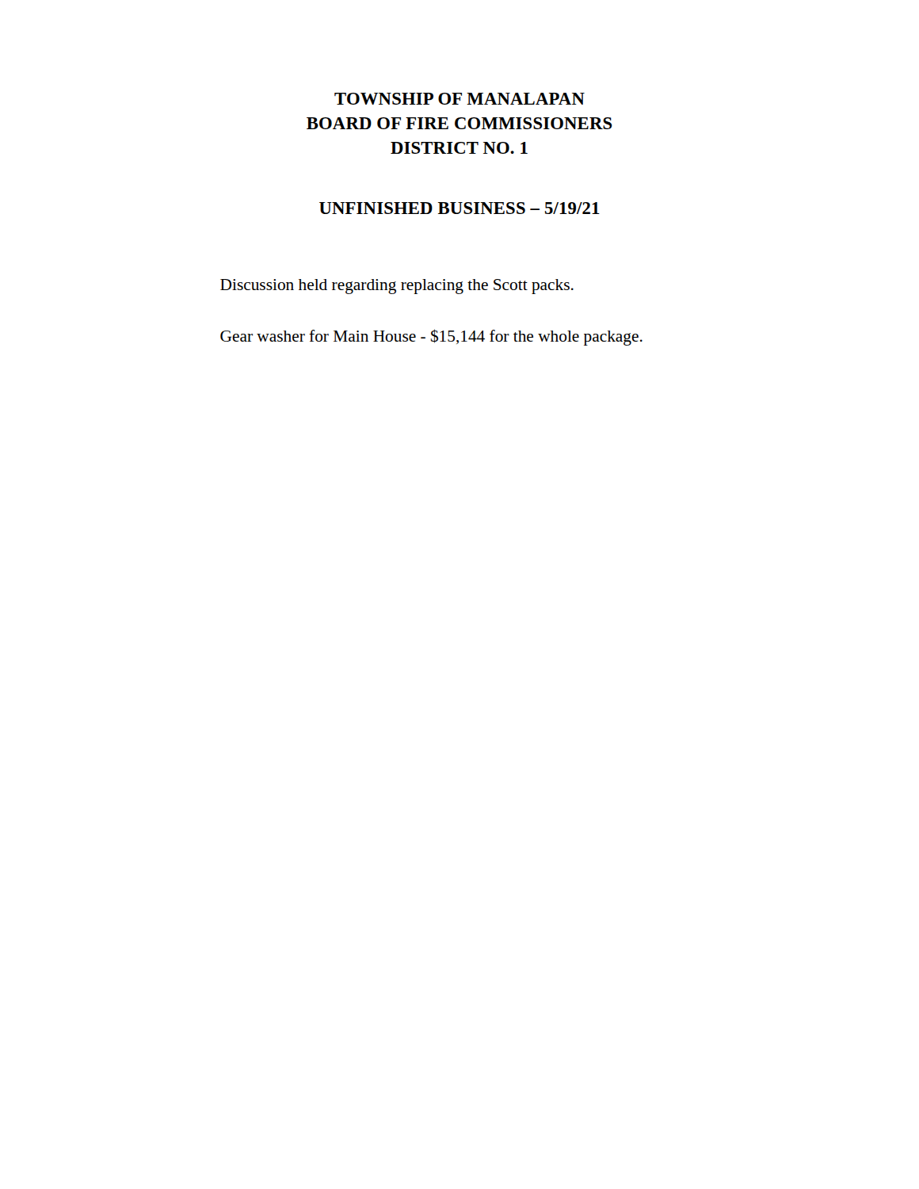TOWNSHIP OF MANALAPAN
BOARD OF FIRE COMMISSIONERS
DISTRICT NO. 1
UNFINISHED BUSINESS – 5/19/21
Discussion held regarding replacing the Scott packs.
Gear washer for Main House - $15,144 for the whole package.